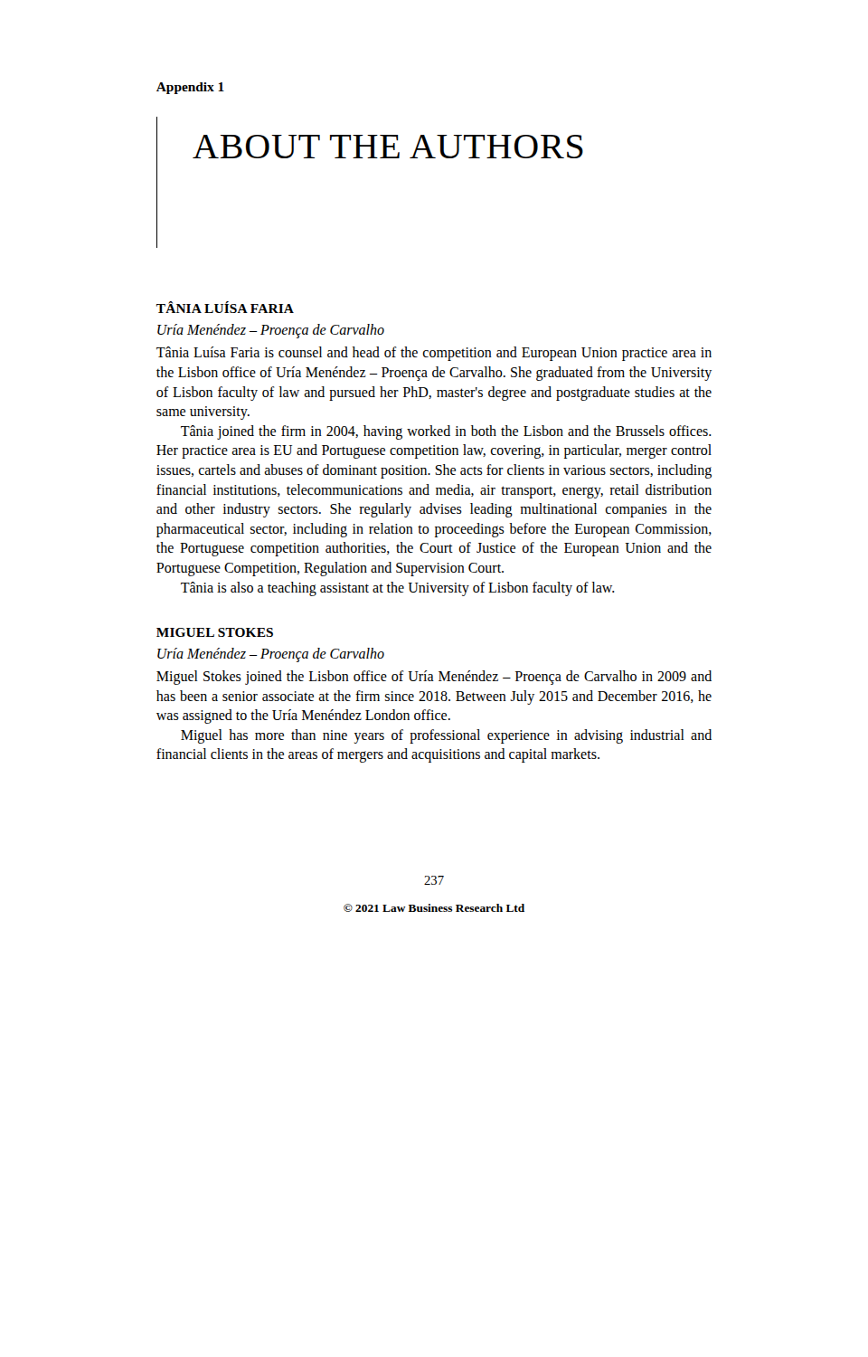Appendix 1
ABOUT THE AUTHORS
TÂNIA LUÍSA FARIA
Uría Menéndez – Proença de Carvalho
Tânia Luísa Faria is counsel and head of the competition and European Union practice area in the Lisbon office of Uría Menéndez – Proença de Carvalho. She graduated from the University of Lisbon faculty of law and pursued her PhD, master's degree and postgraduate studies at the same university.
Tânia joined the firm in 2004, having worked in both the Lisbon and the Brussels offices. Her practice area is EU and Portuguese competition law, covering, in particular, merger control issues, cartels and abuses of dominant position. She acts for clients in various sectors, including financial institutions, telecommunications and media, air transport, energy, retail distribution and other industry sectors. She regularly advises leading multinational companies in the pharmaceutical sector, including in relation to proceedings before the European Commission, the Portuguese competition authorities, the Court of Justice of the European Union and the Portuguese Competition, Regulation and Supervision Court.
Tânia is also a teaching assistant at the University of Lisbon faculty of law.
MIGUEL STOKES
Uría Menéndez – Proença de Carvalho
Miguel Stokes joined the Lisbon office of Uría Menéndez – Proença de Carvalho in 2009 and has been a senior associate at the firm since 2018. Between July 2015 and December 2016, he was assigned to the Uría Menéndez London office.
Miguel has more than nine years of professional experience in advising industrial and financial clients in the areas of mergers and acquisitions and capital markets.
237
© 2021 Law Business Research Ltd